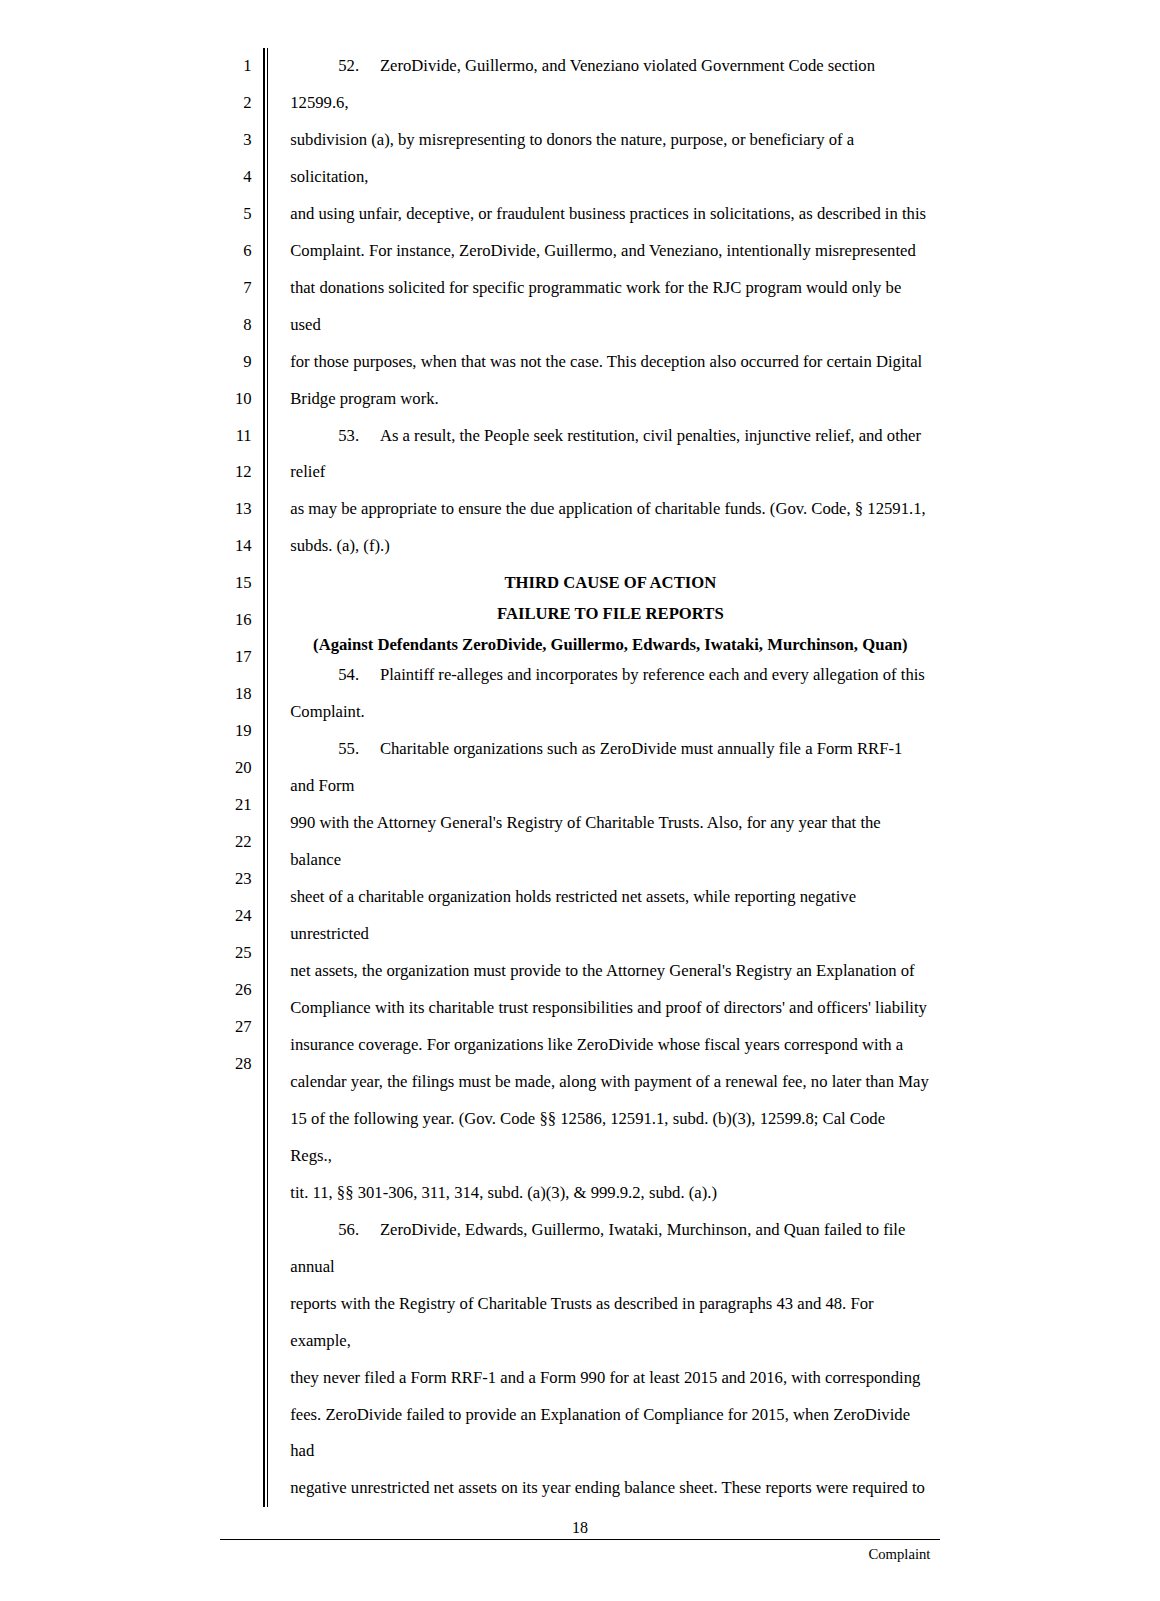1
2
3
4
5
6
7
8
9
10
11
12
13
14
15
16
17
18
19
20
21
22
23
24
25
26
27
28
52. ZeroDivide, Guillermo, and Veneziano violated Government Code section 12599.6,
subdivision (a), by misrepresenting to donors the nature, purpose, or beneficiary of a solicitation,
and using unfair, deceptive, or fraudulent business practices in solicitations, as described in this
Complaint. For instance, ZeroDivide, Guillermo, and Veneziano, intentionally misrepresented
that donations solicited for specific programmatic work for the RJC program would only be used
for those purposes, when that was not the case. This deception also occurred for certain Digital
Bridge program work.
53. As a result, the People seek restitution, civil penalties, injunctive relief, and other relief
as may be appropriate to ensure the due application of charitable funds. (Gov. Code, § 12591.1,
subds. (a), (f).)
THIRD CAUSE OF ACTION
FAILURE TO FILE REPORTS
(Against Defendants ZeroDivide, Guillermo, Edwards, Iwataki, Murchinson, Quan)
54. Plaintiff re-alleges and incorporates by reference each and every allegation of this
Complaint.
55. Charitable organizations such as ZeroDivide must annually file a Form RRF-1 and Form
990 with the Attorney General's Registry of Charitable Trusts. Also, for any year that the balance
sheet of a charitable organization holds restricted net assets, while reporting negative unrestricted
net assets, the organization must provide to the Attorney General's Registry an Explanation of
Compliance with its charitable trust responsibilities and proof of directors' and officers' liability
insurance coverage. For organizations like ZeroDivide whose fiscal years correspond with a
calendar year, the filings must be made, along with payment of a renewal fee, no later than May
15 of the following year. (Gov. Code §§ 12586, 12591.1, subd. (b)(3), 12599.8; Cal Code Regs.,
tit. 11, §§ 301-306, 311, 314, subd. (a)(3), & 999.9.2, subd. (a).)
56. ZeroDivide, Edwards, Guillermo, Iwataki, Murchinson, and Quan failed to file annual
reports with the Registry of Charitable Trusts as described in paragraphs 43 and 48. For example,
they never filed a Form RRF-1 and a Form 990 for at least 2015 and 2016, with corresponding
fees. ZeroDivide failed to provide an Explanation of Compliance for 2015, when ZeroDivide had
negative unrestricted net assets on its year ending balance sheet. These reports were required to
18
Complaint